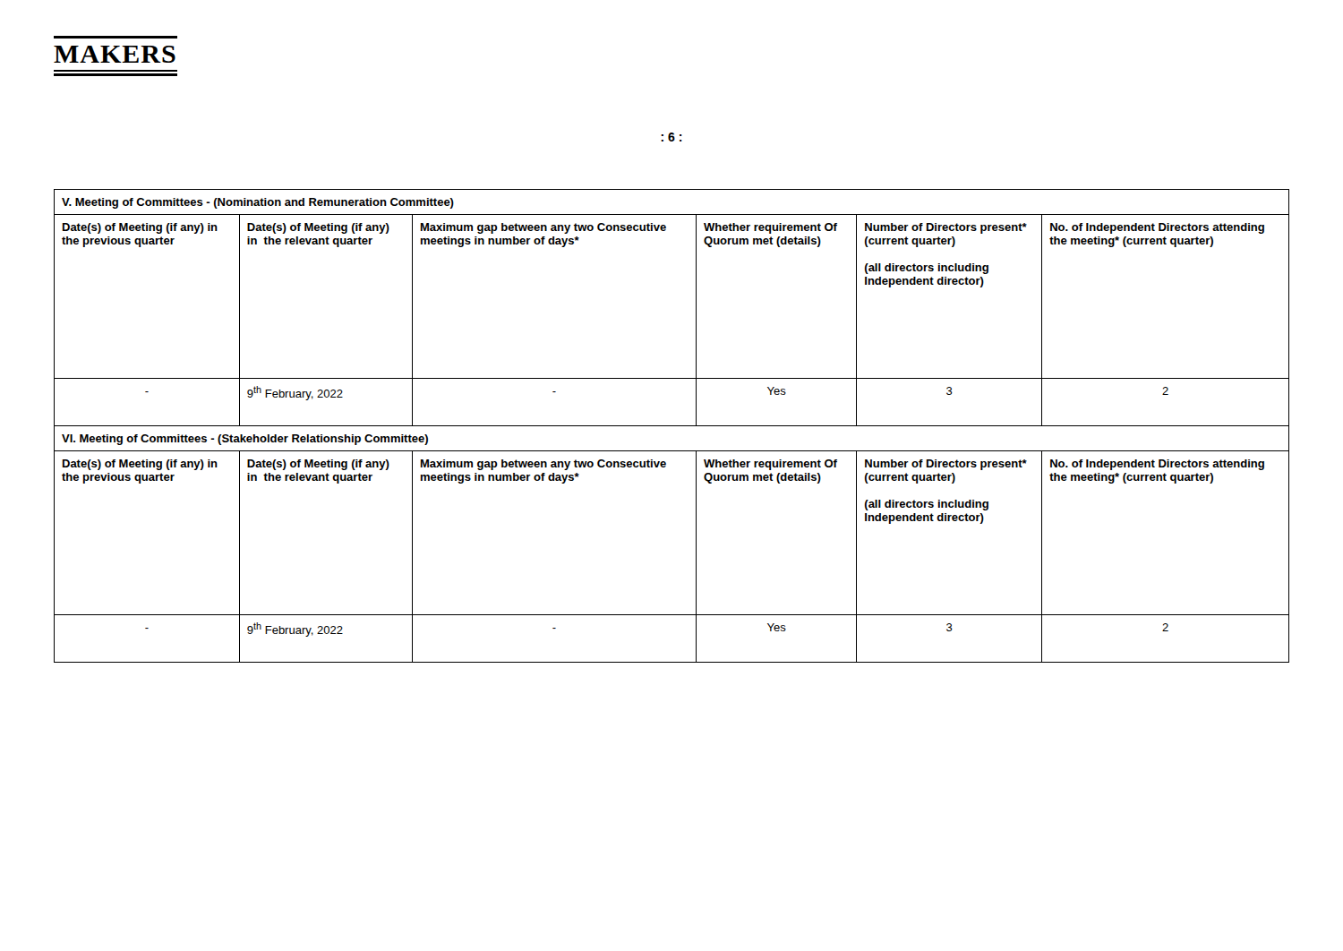MAKERS
: 6 :
| V. Meeting of Committees - (Nomination and Remuneration Committee) |
| Date(s) of Meeting (if any) in the previous quarter | Date(s) of Meeting (if any) in the relevant quarter | Maximum gap between any two Consecutive meetings in number of days* | Whether requirement Of Quorum met (details) | Number of Directors present* (current quarter) (all directors including Independent director) | No. of Independent Directors attending the meeting* (current quarter) |
| - | 9 th February, 2022 | - | Yes | 3 | 2 |
| VI. Meeting of Committees - (Stakeholder Relationship Committee) |
| Date(s) of Meeting (if any) in the previous quarter | Date(s) of Meeting (if any) in the relevant quarter | Maximum gap between any two Consecutive meetings in number of days* | Whether requirement Of Quorum met (details) | Number of Directors present* (current quarter) (all directors including Independent director) | No. of Independent Directors attending the meeting* (current quarter) |
| - | 9 th February, 2022 | - | Yes | 3 | 2 |